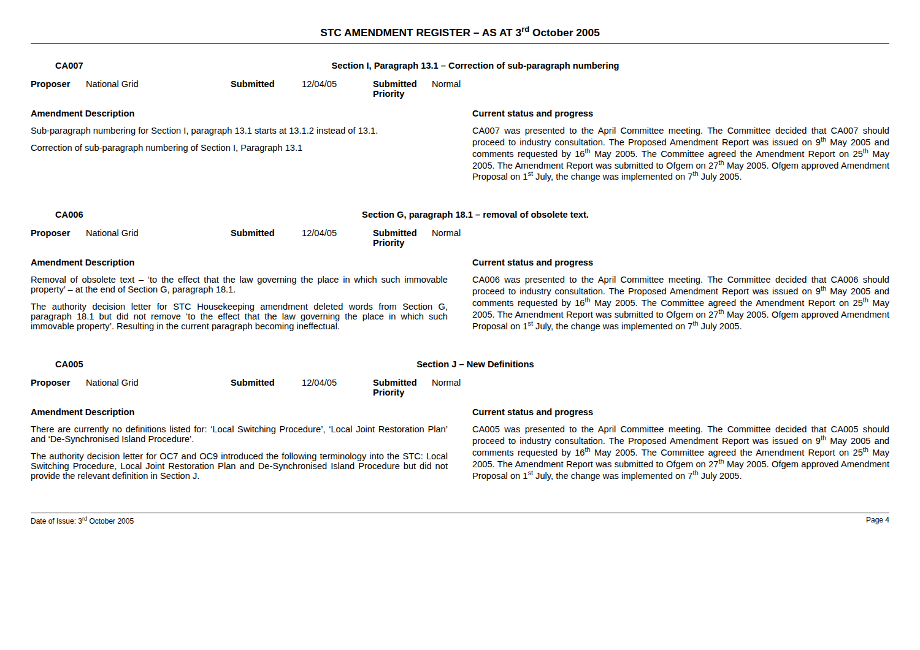STC AMENDMENT REGISTER – AS AT 3rd October 2005
CA007
Section I, Paragraph 13.1 – Correction of sub-paragraph numbering
| Proposer | National Grid | Submitted | 12/04/05 | Submitted Priority | Normal |
Amendment Description
Sub-paragraph numbering for Section I, paragraph 13.1 starts at 13.1.2 instead of 13.1.
Correction of sub-paragraph numbering of Section I, Paragraph 13.1
Current status and progress
CA007 was presented to the April Committee meeting. The Committee decided that CA007 should proceed to industry consultation. The Proposed Amendment Report was issued on 9th May 2005 and comments requested by 16th May 2005. The Committee agreed the Amendment Report on 25th May 2005. The Amendment Report was submitted to Ofgem on 27th May 2005. Ofgem approved Amendment Proposal on 1st July, the change was implemented on 7th July 2005.
CA006
Section G, paragraph 18.1 – removal of obsolete text.
| Proposer | National Grid | Submitted | 12/04/05 | Submitted Priority | Normal |
Amendment Description
Removal of obsolete text – ‘to the effect that the law governing the place in which such immovable property’ – at the end of Section G, paragraph 18.1.
The authority decision letter for STC Housekeeping amendment deleted words from Section G, paragraph 18.1 but did not remove ‘to the effect that the law governing the place in which such immovable property’. Resulting in the current paragraph becoming ineffectual.
Current status and progress
CA006 was presented to the April Committee meeting. The Committee decided that CA006 should proceed to industry consultation. The Proposed Amendment Report was issued on 9th May 2005 and comments requested by 16th May 2005. The Committee agreed the Amendment Report on 25th May 2005. The Amendment Report was submitted to Ofgem on 27th May 2005. Ofgem approved Amendment Proposal on 1st July, the change was implemented on 7th July 2005.
CA005
Section J – New Definitions
| Proposer | National Grid | Submitted | 12/04/05 | Submitted Priority | Normal |
Amendment Description
There are currently no definitions listed for: ‘Local Switching Procedure’, ‘Local Joint Restoration Plan’ and ‘De-Synchronised Island Procedure’.
The authority decision letter for OC7 and OC9 introduced the following terminology into the STC: Local Switching Procedure, Local Joint Restoration Plan and De-Synchronised Island Procedure but did not provide the relevant definition in Section J.
Current status and progress
CA005 was presented to the April Committee meeting. The Committee decided that CA005 should proceed to industry consultation. The Proposed Amendment Report was issued on 9th May 2005 and comments requested by 16th May 2005. The Committee agreed the Amendment Report on 25th May 2005. The Amendment Report was submitted to Ofgem on 27th May 2005. Ofgem approved Amendment Proposal on 1st July, the change was implemented on 7th July 2005.
Date of Issue: 3rd October 2005 Page 4